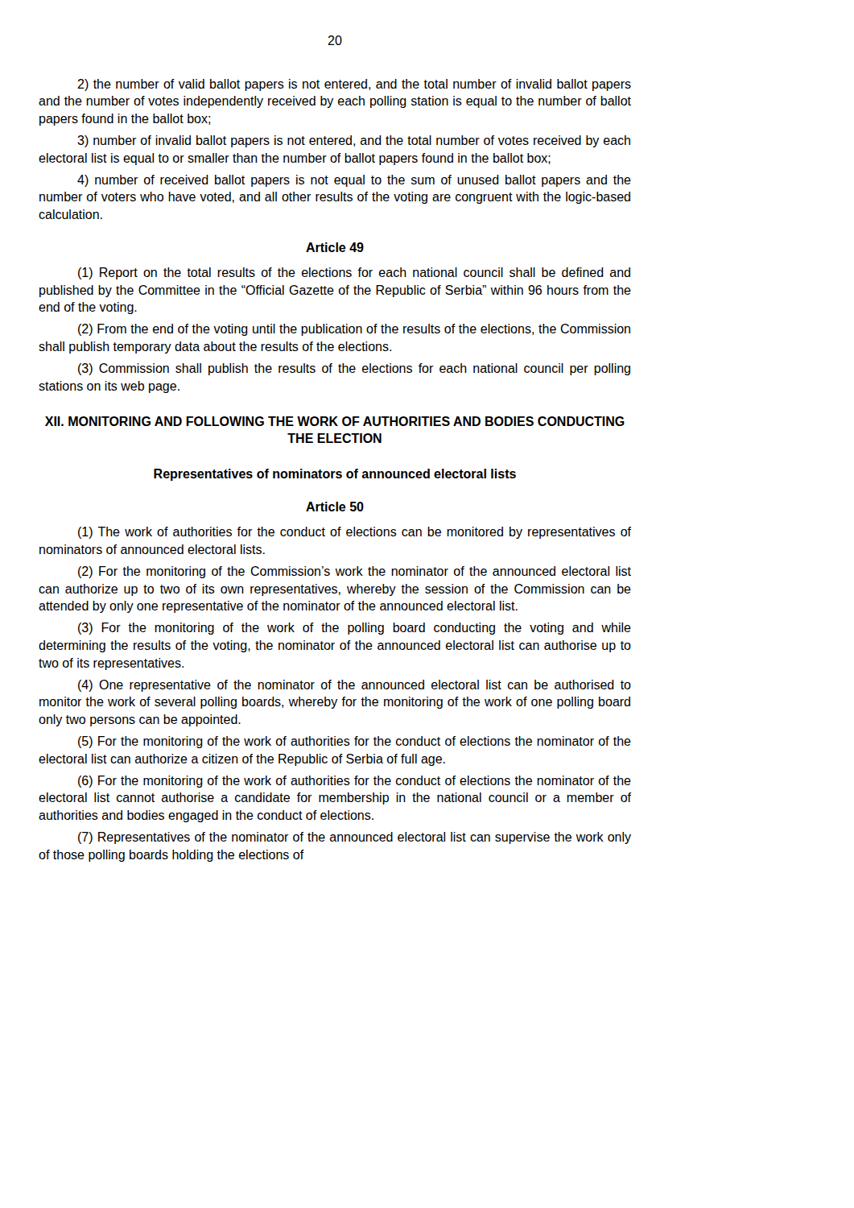20
2) the number of valid ballot papers is not entered, and the total number of invalid ballot papers and the number of votes independently received by each polling station is equal to the number of ballot papers found in the ballot box;
3) number of invalid ballot papers is not entered, and the total number of votes received by each electoral list is equal to or smaller than the number of ballot papers found in the ballot box;
4) number of received ballot papers is not equal to the sum of unused ballot papers and the number of voters who have voted, and all other results of the voting are congruent with the logic-based calculation.
Article 49
(1) Report on the total results of the elections for each national council shall be defined and published by the Committee in the “Official Gazette of the Republic of Serbia” within 96 hours from the end of the voting.
(2) From the end of the voting until the publication of the results of the elections, the Commission shall publish temporary data about the results of the elections.
(3) Commission shall publish the results of the elections for each national council per polling stations on its web page.
XII. MONITORING AND FOLLOWING THE WORK OF AUTHORITIES AND BODIES CONDUCTING THE ELECTION
Representatives of nominators of announced electoral lists
Article 50
(1) The work of authorities for the conduct of elections can be monitored by representatives of nominators of announced electoral lists.
(2) For the monitoring of the Commission’s work the nominator of the announced electoral list can authorize up to two of its own representatives, whereby the session of the Commission can be attended by only one representative of the nominator of the announced electoral list.
(3) For the monitoring of the work of the polling board conducting the voting and while determining the results of the voting, the nominator of the announced electoral list can authorise up to two of its representatives.
(4) One representative of the nominator of the announced electoral list can be authorised to monitor the work of several polling boards, whereby for the monitoring of the work of one polling board only two persons can be appointed.
(5) For the monitoring of the work of authorities for the conduct of elections the nominator of the electoral list can authorize a citizen of the Republic of Serbia of full age.
(6) For the monitoring of the work of authorities for the conduct of elections the nominator of the electoral list cannot authorise a candidate for membership in the national council or a member of authorities and bodies engaged in the conduct of elections.
(7) Representatives of the nominator of the announced electoral list can supervise the work only of those polling boards holding the elections of